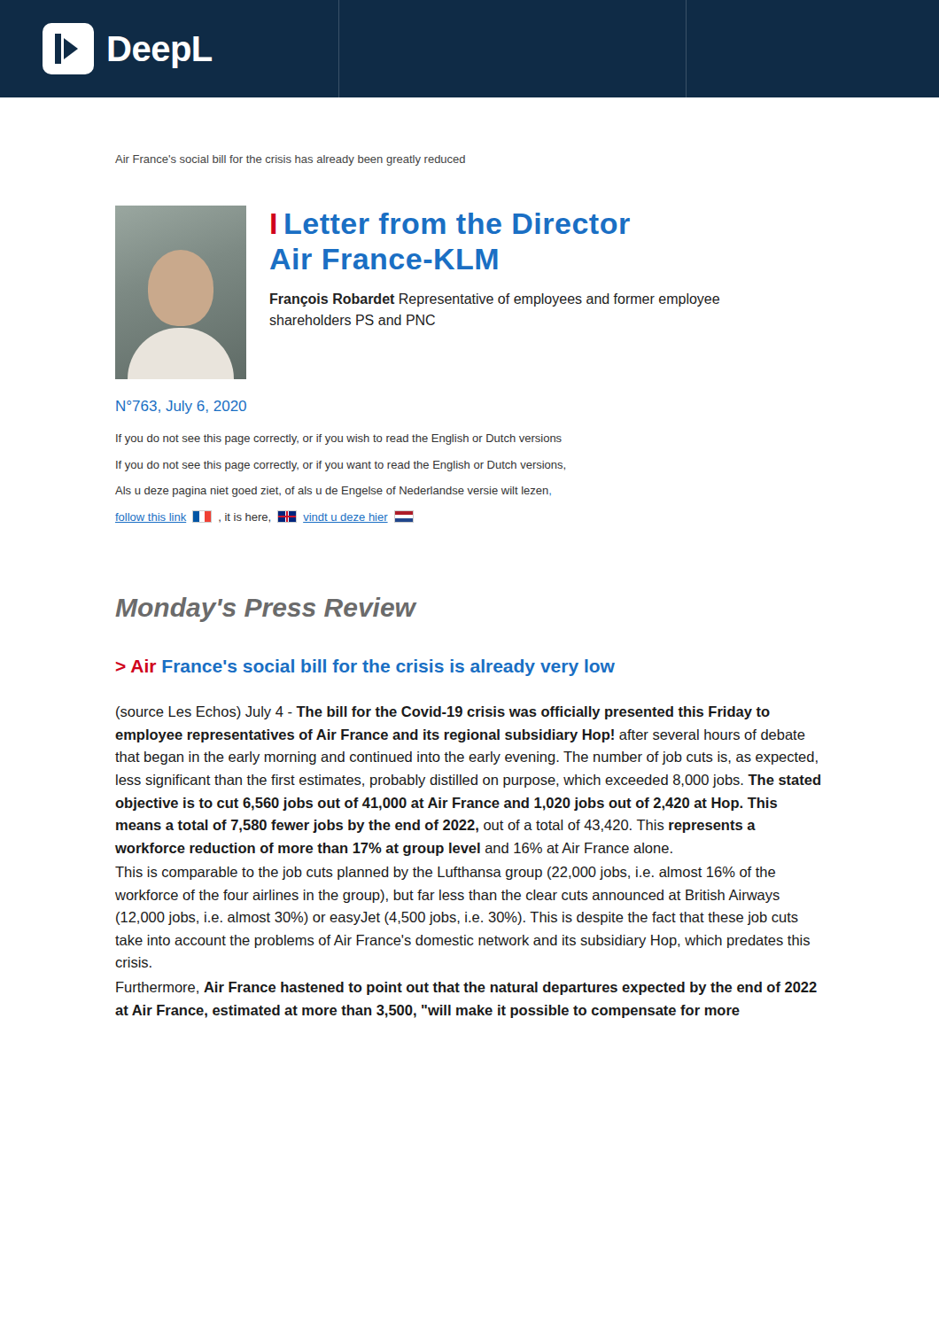DeepL
Air France's social bill for the crisis has already been greatly reduced
ILetter from the Director
Air France-KLM
François Robardet Representative of employees and former employee shareholders PS and PNC
N°763, July 6, 2020
If you do not see this page correctly, or if you wish to read the English or Dutch versions
If you do not see this page correctly, or if you want to read the English or Dutch versions,
Als u deze pagina niet goed ziet, of als u de Engelse of Nederlandse versie wilt lezen,
follow this link , it is here, vindt u deze hier
Monday's Press Review
> Air France's social bill for the crisis is already very low
(source Les Echos) July 4 - The bill for the Covid-19 crisis was officially presented this Friday to employee representatives of Air France and its regional subsidiary Hop! after several hours of debate that began in the early morning and continued into the early evening. The number of job cuts is, as expected, less significant than the first estimates, probably distilled on purpose, which exceeded 8,000 jobs. The stated objective is to cut 6,560 jobs out of 41,000 at Air France and 1,020 jobs out of 2,420 at Hop. This means a total of 7,580 fewer jobs by the end of 2022, out of a total of 43,420. This represents a workforce reduction of more than 17% at group level and 16% at Air France alone.
This is comparable to the job cuts planned by the Lufthansa group (22,000 jobs, i.e. almost 16% of the workforce of the four airlines in the group), but far less than the clear cuts announced at British Airways (12,000 jobs, i.e. almost 30%) or easyJet (4,500 jobs, i.e. 30%). This is despite the fact that these job cuts take into account the problems of Air France's domestic network and its subsidiary Hop, which predates this crisis.
Furthermore, Air France hastened to point out that the natural departures expected by the end of 2022 at Air France, estimated at more than 3,500, "will make it possible to compensate for more